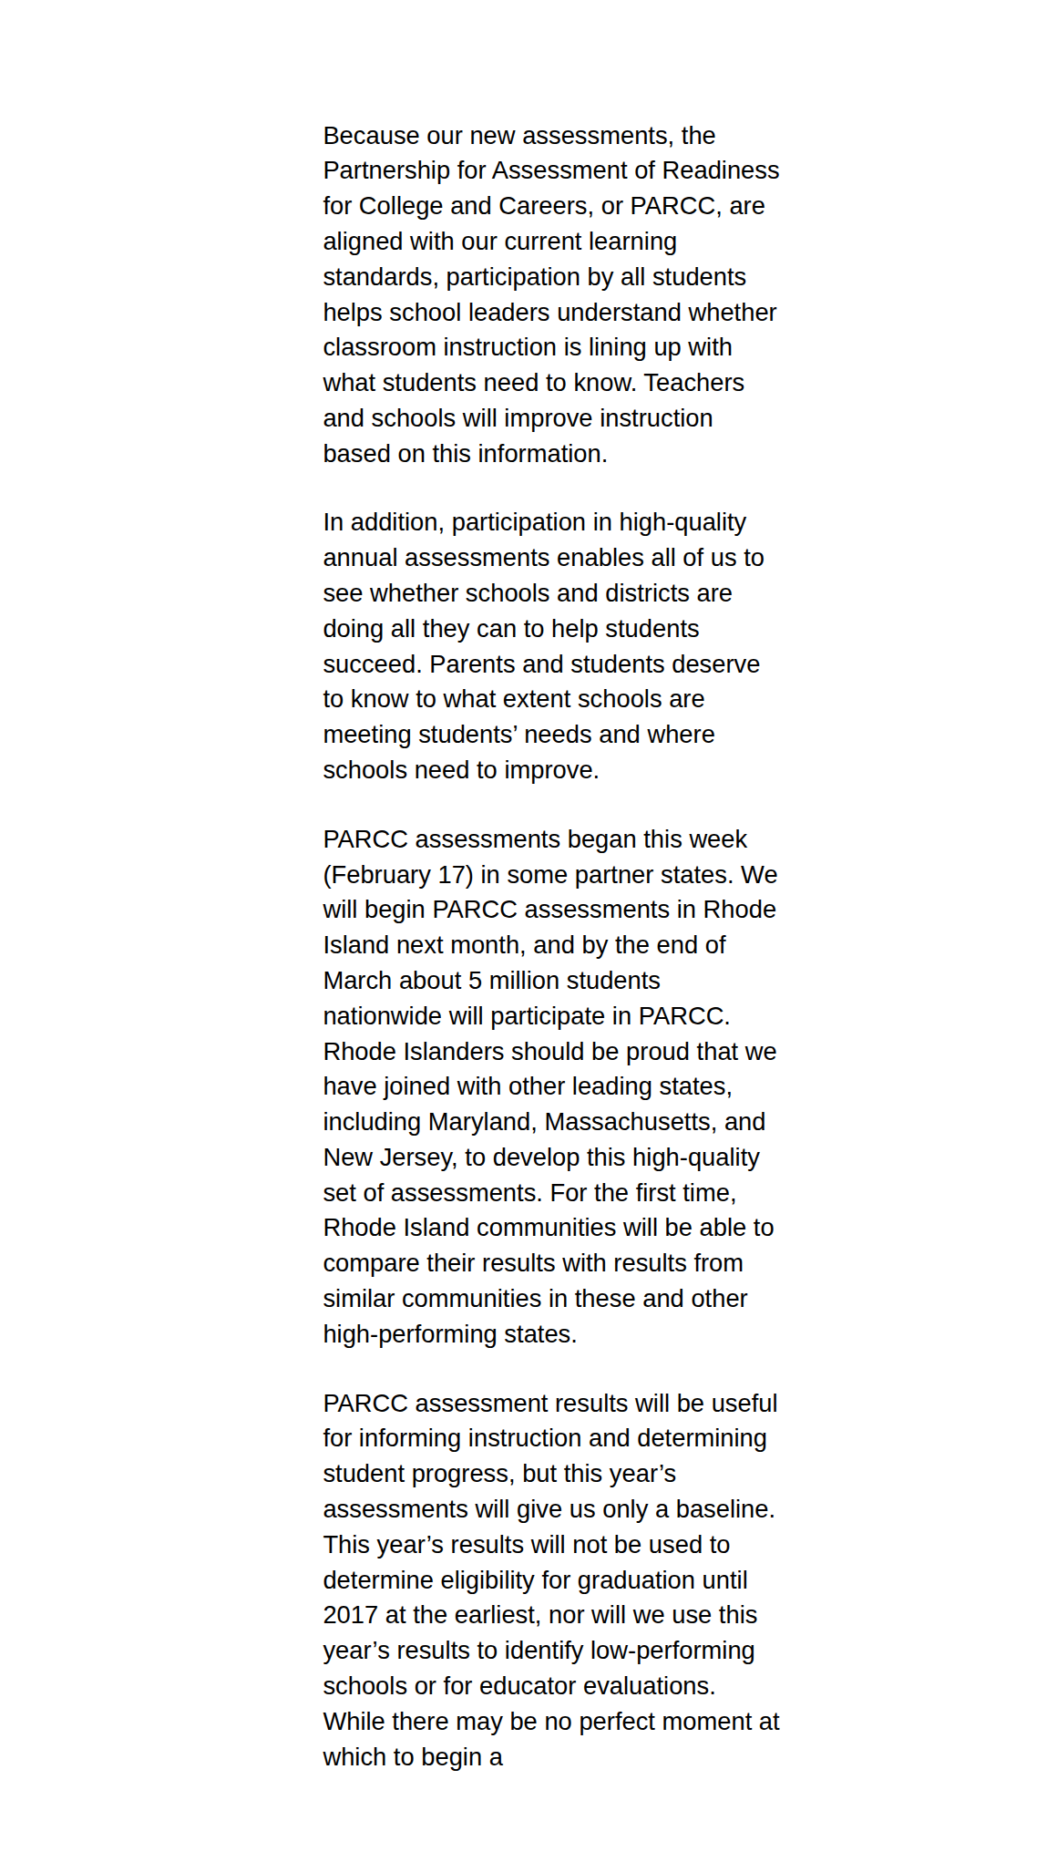Because our new assessments, the Partnership for Assessment of Readiness for College and Careers, or PARCC, are aligned with our current learning standards, participation by all students helps school leaders understand whether classroom instruction is lining up with what students need to know. Teachers and schools will improve instruction based on this information.
In addition, participation in high-quality annual assessments enables all of us to see whether schools and districts are doing all they can to help students succeed. Parents and students deserve to know to what extent schools are meeting students’ needs and where schools need to improve.
PARCC assessments began this week (February 17) in some partner states. We will begin PARCC assessments in Rhode Island next month, and by the end of March about 5 million students nationwide will participate in PARCC. Rhode Islanders should be proud that we have joined with other leading states, including Maryland, Massachusetts, and New Jersey, to develop this high-quality set of assessments. For the first time, Rhode Island communities will be able to compare their results with results from similar communities in these and other high-performing states.
PARCC assessment results will be useful for informing instruction and determining student progress, but this year’s assessments will give us only a baseline. This year’s results will not be used to determine eligibility for graduation until 2017 at the earliest, nor will we use this year’s results to identify low-performing schools or for educator evaluations. While there may be no perfect moment at which to begin a